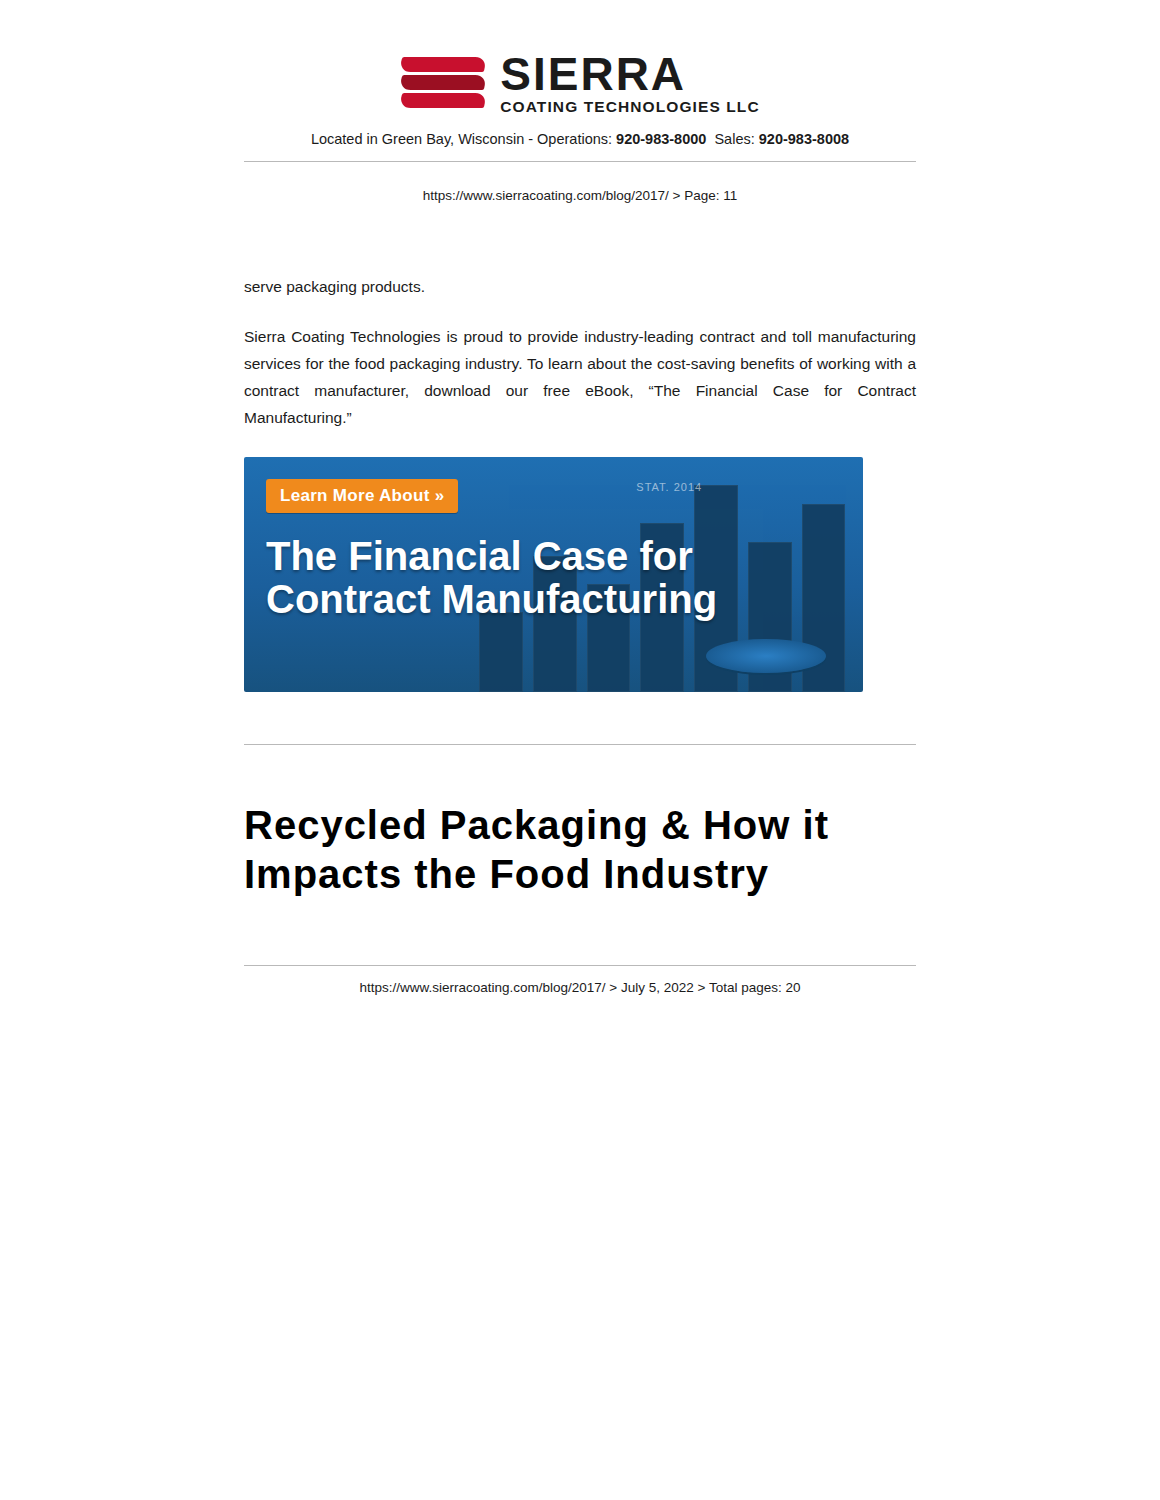SIERRA
COATING TECHNOLOGIES LLC
Located in Green Bay, Wisconsin - Operations: 920-983-8000 Sales: 920-983-8008
https://www.sierracoating.com/blog/2017/ > Page: 11
serve packaging products.
Sierra Coating Technologies is proud to provide industry-leading contract and toll manufacturing services for the food packaging industry. To learn about the cost-saving benefits of working with a contract manufacturer, download our free eBook, “The Financial Case for Contract Manufacturing.”
STAT. 2014
Learn More About »
The Financial Case for Contract Manufacturing
Recycled Packaging & How it Impacts the Food Industry
https://www.sierracoating.com/blog/2017/ > July 5, 2022 > Total pages: 20